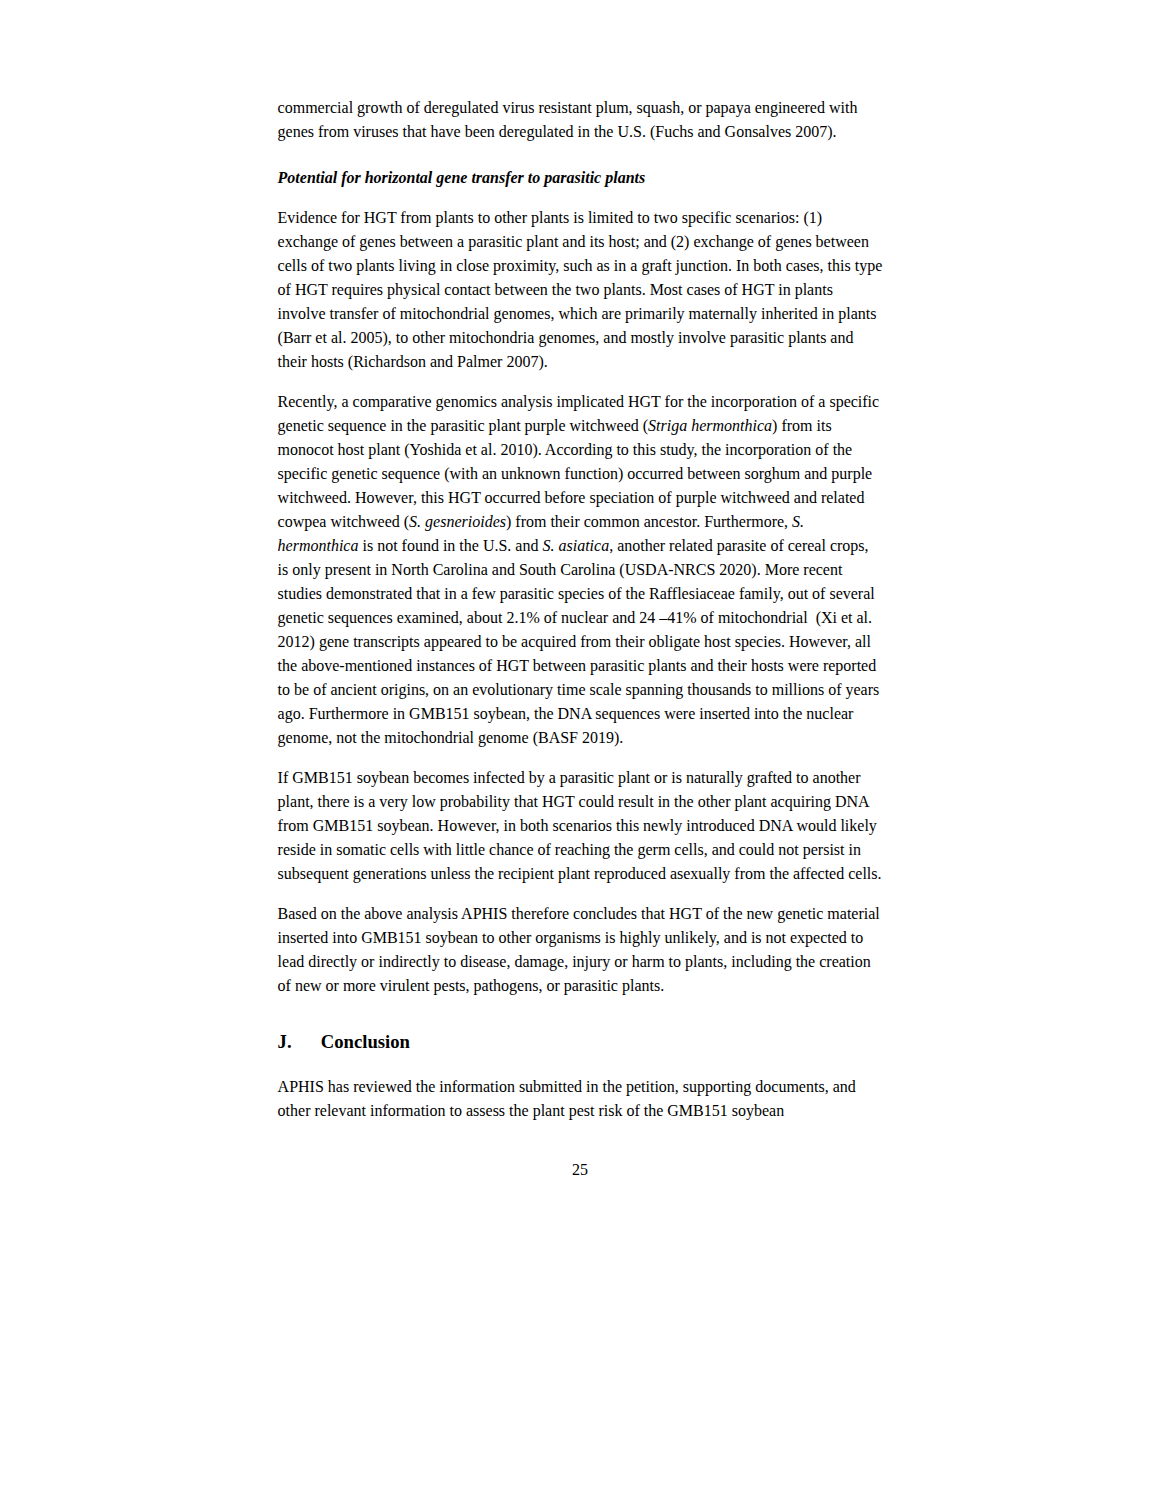commercial growth of deregulated virus resistant plum, squash, or papaya engineered with genes from viruses that have been deregulated in the U.S. (Fuchs and Gonsalves 2007).
Potential for horizontal gene transfer to parasitic plants
Evidence for HGT from plants to other plants is limited to two specific scenarios: (1) exchange of genes between a parasitic plant and its host; and (2) exchange of genes between cells of two plants living in close proximity, such as in a graft junction. In both cases, this type of HGT requires physical contact between the two plants. Most cases of HGT in plants involve transfer of mitochondrial genomes, which are primarily maternally inherited in plants (Barr et al. 2005), to other mitochondria genomes, and mostly involve parasitic plants and their hosts (Richardson and Palmer 2007).
Recently, a comparative genomics analysis implicated HGT for the incorporation of a specific genetic sequence in the parasitic plant purple witchweed (Striga hermonthica) from its monocot host plant (Yoshida et al. 2010). According to this study, the incorporation of the specific genetic sequence (with an unknown function) occurred between sorghum and purple witchweed. However, this HGT occurred before speciation of purple witchweed and related cowpea witchweed (S. gesnerioides) from their common ancestor. Furthermore, S. hermonthica is not found in the U.S. and S. asiatica, another related parasite of cereal crops, is only present in North Carolina and South Carolina (USDA-NRCS 2020). More recent studies demonstrated that in a few parasitic species of the Rafflesiaceae family, out of several genetic sequences examined, about 2.1% of nuclear and 24 –41% of mitochondrial (Xi et al. 2012) gene transcripts appeared to be acquired from their obligate host species. However, all the above-mentioned instances of HGT between parasitic plants and their hosts were reported to be of ancient origins, on an evolutionary time scale spanning thousands to millions of years ago. Furthermore in GMB151 soybean, the DNA sequences were inserted into the nuclear genome, not the mitochondrial genome (BASF 2019).
If GMB151 soybean becomes infected by a parasitic plant or is naturally grafted to another plant, there is a very low probability that HGT could result in the other plant acquiring DNA from GMB151 soybean. However, in both scenarios this newly introduced DNA would likely reside in somatic cells with little chance of reaching the germ cells, and could not persist in subsequent generations unless the recipient plant reproduced asexually from the affected cells.
Based on the above analysis APHIS therefore concludes that HGT of the new genetic material inserted into GMB151 soybean to other organisms is highly unlikely, and is not expected to lead directly or indirectly to disease, damage, injury or harm to plants, including the creation of new or more virulent pests, pathogens, or parasitic plants.
J. Conclusion
APHIS has reviewed the information submitted in the petition, supporting documents, and other relevant information to assess the plant pest risk of the GMB151 soybean
25